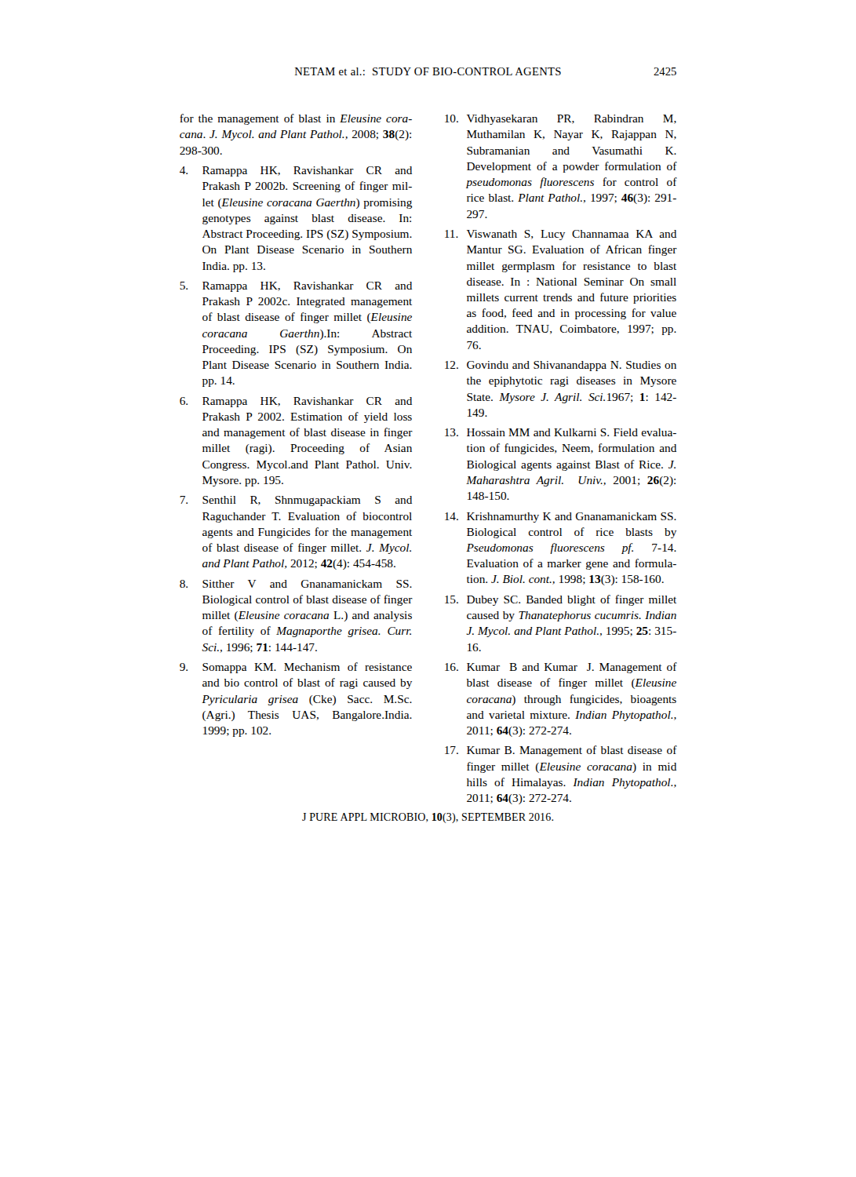NETAM et al.: STUDY OF BIO-CONTROL AGENTS 2425
for the management of blast in Eleusine coracana. J. Mycol. and Plant Pathol., 2008; 38(2): 298-300.
4.
Ramappa HK, Ravishankar CR and Prakash P 2002b. Screening of finger millet (Eleusine coracana Gaerthn) promising genotypes against blast disease. In: Abstract Proceeding. IPS (SZ) Symposium. On Plant Disease Scenario in Southern India. pp. 13.
5.
Ramappa HK, Ravishankar CR and Prakash P 2002c. Integrated management of blast disease of finger millet (Eleusine coracana Gaerthn).In: Abstract Proceeding. IPS (SZ) Symposium. On Plant Disease Scenario in Southern India. pp. 14.
6.
Ramappa HK, Ravishankar CR and Prakash P 2002. Estimation of yield loss and management of blast disease in finger millet (ragi). Proceeding of Asian Congress. Mycol.and Plant Pathol. Univ. Mysore. pp. 195.
7.
Senthil R, Shnmugapackiam S and Raguchander T. Evaluation of biocontrol agents and Fungicides for the management of blast disease of finger millet. J. Mycol. and Plant Pathol, 2012; 42(4): 454-458.
8.
Sitther V and Gnanamanickam SS. Biological control of blast disease of finger millet (Eleusine coracana L.) and analysis of fertility of Magnaporthe grisea. Curr. Sci., 1996; 71: 144-147.
9.
Somappa KM. Mechanism of resistance and bio control of blast of ragi caused by Pyricularia grisea (Cke) Sacc. M.Sc. (Agri.) Thesis UAS, Bangalore.India. 1999; pp. 102.
10.
Vidhyasekaran PR, Rabindran M, Muthamilan K, Nayar K, Rajappan N, Subramanian and Vasumathi K. Development of a powder formulation of pseudomonas fluorescens for control of rice blast. Plant Pathol., 1997; 46(3): 291-297.
11.
Viswanath S, Lucy Channamaa KA and Mantur SG. Evaluation of African finger millet germplasm for resistance to blast disease. In : National Seminar On small millets current trends and future priorities as food, feed and in processing for value addition. TNAU, Coimbatore, 1997; pp. 76.
12.
Govindu and Shivanandappa N. Studies on the epiphytotic ragi diseases in Mysore State. Mysore J. Agril. Sci. 1967; 1: 142-149.
13.
Hossain MM and Kulkarni S. Field evaluation of fungicides, Neem, formulation and Biological agents against Blast of Rice. J. Maharashtra Agril. Univ., 2001; 26(2): 148-150.
14.
Krishnamurthy K and Gnanamanickam SS. Biological control of rice blasts by Pseudomonas fluorescens pf. 7-14. Evaluation of a marker gene and formulation. J. Biol. cont., 1998; 13(3): 158-160.
15.
Dubey SC. Banded blight of finger millet caused by Thanatephorus cucumris. Indian J. Mycol. and Plant Pathol., 1995; 25: 315-16.
16.
Kumar B and Kumar J. Management of blast disease of finger millet (Eleusine coracana) through fungicides, bioagents and varietal mixture. Indian Phytopathol., 2011; 64(3): 272-274.
17.
Kumar B. Management of blast disease of finger millet (Eleusine coracana) in mid hills of Himalayas. Indian Phytopathol., 2011; 64(3): 272-274.
J PURE APPL MICROBIO, 10(3), SEPTEMBER 2016.